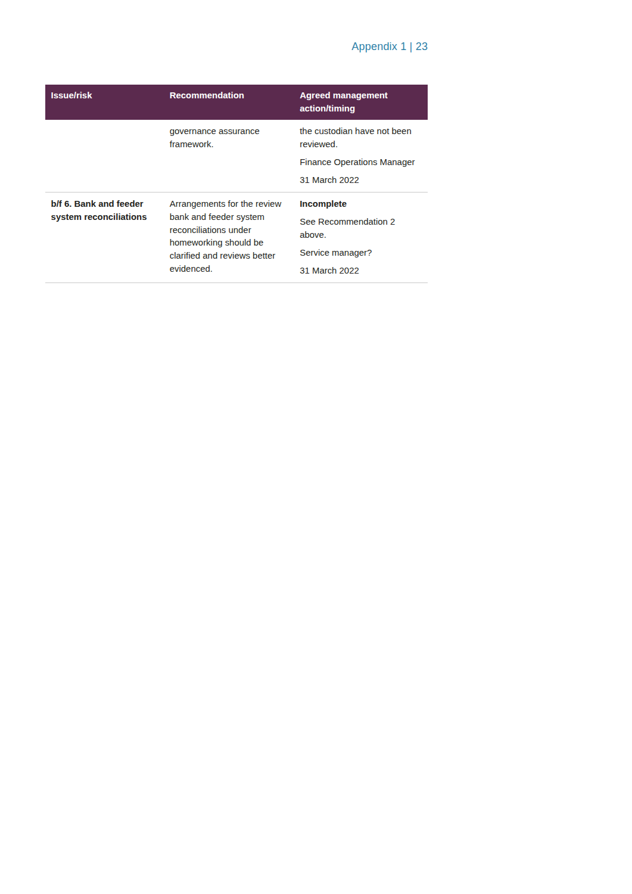Appendix 1 | 23
| Issue/risk | Recommendation | Agreed management action/timing |
| --- | --- | --- |
| | governance assurance framework. | the custodian have not been reviewed. Finance Operations Manager 31 March 2022 |
| b/f 6. Bank and feeder system reconciliations | Arrangements for the review bank and feeder system reconciliations under homeworking should be clarified and reviews better evidenced. | Incomplete See Recommendation 2 above. Service manager? 31 March 2022 |